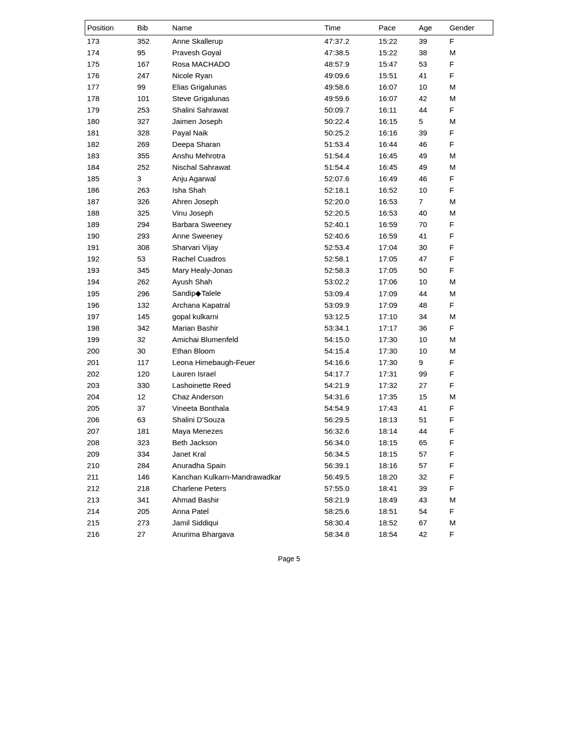| Position | Bib | Name | Time | Pace | Age | Gender |
| --- | --- | --- | --- | --- | --- | --- |
| 173 | 352 | Anne Skallerup | 47:37.2 | 15:22 | 39 | F |
| 174 | 95 | Pravesh Goyal | 47:38.5 | 15:22 | 38 | M |
| 175 | 167 | Rosa MACHADO | 48:57.9 | 15:47 | 53 | F |
| 176 | 247 | Nicole Ryan | 49:09.6 | 15:51 | 41 | F |
| 177 | 99 | Elias Grigalunas | 49:58.6 | 16:07 | 10 | M |
| 178 | 101 | Steve Grigalunas | 49:59.6 | 16:07 | 42 | M |
| 179 | 253 | Shalini Sahrawat | 50:09.7 | 16:11 | 44 | F |
| 180 | 327 | Jaimen Joseph | 50:22.4 | 16:15 | 5 | M |
| 181 | 328 | Payal Naik | 50:25.2 | 16:16 | 39 | F |
| 182 | 269 | Deepa Sharan | 51:53.4 | 16:44 | 46 | F |
| 183 | 355 | Anshu Mehrotra | 51:54.4 | 16:45 | 49 | M |
| 184 | 252 | Nischal Sahrawat | 51:54.4 | 16:45 | 49 | M |
| 185 | 3 | Anju Agarwal | 52:07.6 | 16:49 | 46 | F |
| 186 | 263 | Isha Shah | 52:18.1 | 16:52 | 10 | F |
| 187 | 326 | Ahren Joseph | 52:20.0 | 16:53 | 7 | M |
| 188 | 325 | Vinu Joseph | 52:20.5 | 16:53 | 40 | M |
| 189 | 294 | Barbara Sweeney | 52:40.1 | 16:59 | 70 | F |
| 190 | 293 | Anne Sweeney | 52:40.6 | 16:59 | 41 | F |
| 191 | 308 | Sharvari Vijay | 52:53.4 | 17:04 | 30 | F |
| 192 | 53 | Rachel Cuadros | 52:58.1 | 17:05 | 47 | F |
| 193 | 345 | Mary Healy-Jonas | 52:58.3 | 17:05 | 50 | F |
| 194 | 262 | Ayush Shah | 53:02.2 | 17:06 | 10 | M |
| 195 | 296 | Sandip◆Talele | 53:09.4 | 17:09 | 44 | M |
| 196 | 132 | Archana Kapatral | 53:09.9 | 17:09 | 48 | F |
| 197 | 145 | gopal kulkarni | 53:12.5 | 17:10 | 34 | M |
| 198 | 342 | Marian Bashir | 53:34.1 | 17:17 | 36 | F |
| 199 | 32 | Amichai Blumenfeld | 54:15.0 | 17:30 | 10 | M |
| 200 | 30 | Ethan Bloom | 54:15.4 | 17:30 | 10 | M |
| 201 | 117 | Leona Himebaugh-Feuer | 54:16.6 | 17:30 | 9 | F |
| 202 | 120 | Lauren Israel | 54:17.7 | 17:31 | 99 | F |
| 203 | 330 | Lashoinette Reed | 54:21.9 | 17:32 | 27 | F |
| 204 | 12 | Chaz Anderson | 54:31.6 | 17:35 | 15 | M |
| 205 | 37 | Vineeta Bonthala | 54:54.9 | 17:43 | 41 | F |
| 206 | 63 | Shalini D'Souza | 56:29.5 | 18:13 | 51 | F |
| 207 | 181 | Maya Menezes | 56:32.6 | 18:14 | 44 | F |
| 208 | 323 | Beth Jackson | 56:34.0 | 18:15 | 65 | F |
| 209 | 334 | Janet Kral | 56:34.5 | 18:15 | 57 | F |
| 210 | 284 | Anuradha Spain | 56:39.1 | 18:16 | 57 | F |
| 211 | 146 | Kanchan Kulkarn-Mandrawadkar | 56:49.5 | 18:20 | 32 | F |
| 212 | 218 | Charlene Peters | 57:55.0 | 18:41 | 39 | F |
| 213 | 341 | Ahmad Bashir | 58:21.9 | 18:49 | 43 | M |
| 214 | 205 | Anna Patel | 58:25.6 | 18:51 | 54 | F |
| 215 | 273 | Jamil Siddiqui | 58:30.4 | 18:52 | 67 | M |
| 216 | 27 | Anurima Bhargava | 58:34.8 | 18:54 | 42 | F |
Page 5